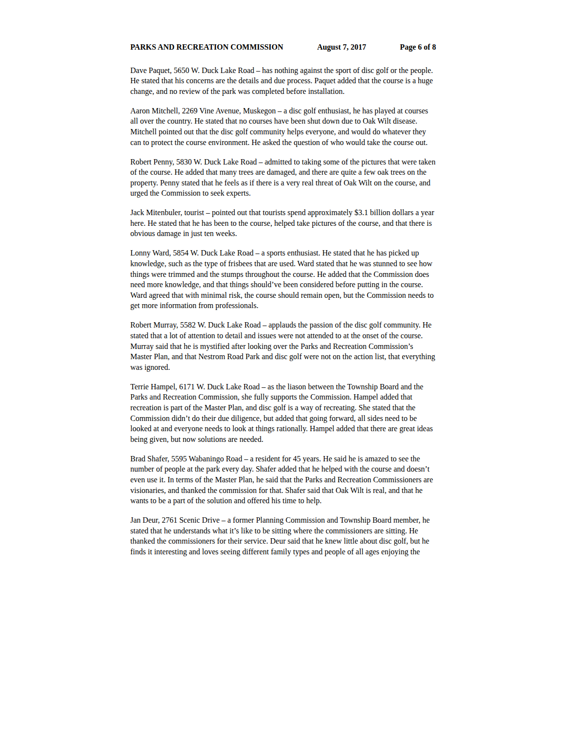PARKS AND RECREATION COMMISSION August 7, 2017 Page 6 of 8
Dave Paquet, 5650 W. Duck Lake Road – has nothing against the sport of disc golf or the people. He stated that his concerns are the details and due process. Paquet added that the course is a huge change, and no review of the park was completed before installation.
Aaron Mitchell, 2269 Vine Avenue, Muskegon – a disc golf enthusiast, he has played at courses all over the country. He stated that no courses have been shut down due to Oak Wilt disease. Mitchell pointed out that the disc golf community helps everyone, and would do whatever they can to protect the course environment. He asked the question of who would take the course out.
Robert Penny, 5830 W. Duck Lake Road – admitted to taking some of the pictures that were taken of the course. He added that many trees are damaged, and there are quite a few oak trees on the property. Penny stated that he feels as if there is a very real threat of Oak Wilt on the course, and urged the Commission to seek experts.
Jack Mitenbuler, tourist – pointed out that tourists spend approximately $3.1 billion dollars a year here. He stated that he has been to the course, helped take pictures of the course, and that there is obvious damage in just ten weeks.
Lonny Ward, 5854 W. Duck Lake Road – a sports enthusiast. He stated that he has picked up knowledge, such as the type of frisbees that are used. Ward stated that he was stunned to see how things were trimmed and the stumps throughout the course. He added that the Commission does need more knowledge, and that things should’ve been considered before putting in the course. Ward agreed that with minimal risk, the course should remain open, but the Commission needs to get more information from professionals.
Robert Murray, 5582 W. Duck Lake Road – applauds the passion of the disc golf community. He stated that a lot of attention to detail and issues were not attended to at the onset of the course. Murray said that he is mystified after looking over the Parks and Recreation Commission’s Master Plan, and that Nestrom Road Park and disc golf were not on the action list, that everything was ignored.
Terrie Hampel, 6171 W. Duck Lake Road – as the liason between the Township Board and the Parks and Recreation Commission, she fully supports the Commission. Hampel added that recreation is part of the Master Plan, and disc golf is a way of recreating. She stated that the Commission didn’t do their due diligence, but added that going forward, all sides need to be looked at and everyone needs to look at things rationally. Hampel added that there are great ideas being given, but now solutions are needed.
Brad Shafer, 5595 Wabaningo Road – a resident for 45 years. He said he is amazed to see the number of people at the park every day. Shafer added that he helped with the course and doesn’t even use it. In terms of the Master Plan, he said that the Parks and Recreation Commissioners are visionaries, and thanked the commission for that. Shafer said that Oak Wilt is real, and that he wants to be a part of the solution and offered his time to help.
Jan Deur, 2761 Scenic Drive – a former Planning Commission and Township Board member, he stated that he understands what it’s like to be sitting where the commissioners are sitting. He thanked the commissioners for their service. Deur said that he knew little about disc golf, but he finds it interesting and loves seeing different family types and people of all ages enjoying the